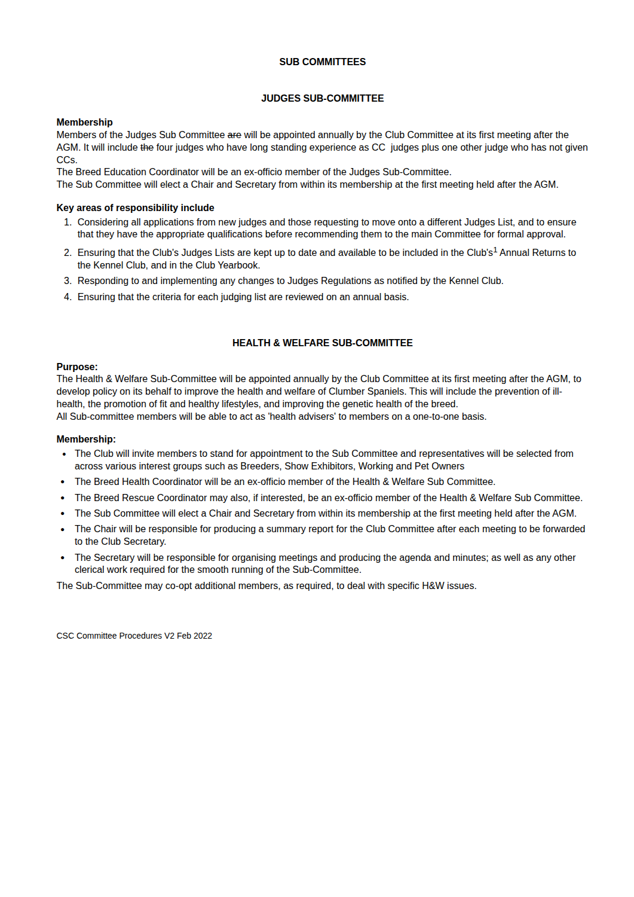SUB COMMITTEES
JUDGES SUB-COMMITTEE
Membership
Members of the Judges Sub Committee are will be appointed annually by the Club Committee at its first meeting after the AGM. It will include the four judges who have long standing experience as CC judges plus one other judge who has not given CCs.
The Breed Education Coordinator will be an ex-officio member of the Judges Sub-Committee.
The Sub Committee will elect a Chair and Secretary from within its membership at the first meeting held after the AGM.
Key areas of responsibility include
Considering all applications from new judges and those requesting to move onto a different Judges List, and to ensure that they have the appropriate qualifications before recommending them to the main Committee for formal approval.
Ensuring that the Club's Judges Lists are kept up to date and available to be included in the Club's1 Annual Returns to the Kennel Club, and in the Club Yearbook.
Responding to and implementing any changes to Judges Regulations as notified by the Kennel Club.
Ensuring that the criteria for each judging list are reviewed on an annual basis.
HEALTH & WELFARE SUB-COMMITTEE
Purpose:
The Health & Welfare Sub-Committee will be appointed annually by the Club Committee at its first meeting after the AGM, to develop policy on its behalf to improve the health and welfare of Clumber Spaniels. This will include the prevention of ill-health, the promotion of fit and healthy lifestyles, and improving the genetic health of the breed.
All Sub-committee members will be able to act as 'health advisers' to members on a one-to-one basis.
Membership:
The Club will invite members to stand for appointment to the Sub Committee and representatives will be selected from across various interest groups such as Breeders, Show Exhibitors, Working and Pet Owners
The Breed Health Coordinator will be an ex-officio member of the Health & Welfare Sub Committee.
The Breed Rescue Coordinator may also, if interested, be an ex-officio member of the Health & Welfare Sub Committee.
The Sub Committee will elect a Chair and Secretary from within its membership at the first meeting held after the AGM.
The Chair will be responsible for producing a summary report for the Club Committee after each meeting to be forwarded to the Club Secretary.
The Secretary will be responsible for organising meetings and producing the agenda and minutes; as well as any other clerical work required for the smooth running of the Sub-Committee.
The Sub-Committee may co-opt additional members, as required, to deal with specific H&W issues.
CSC Committee Procedures V2 Feb 2022